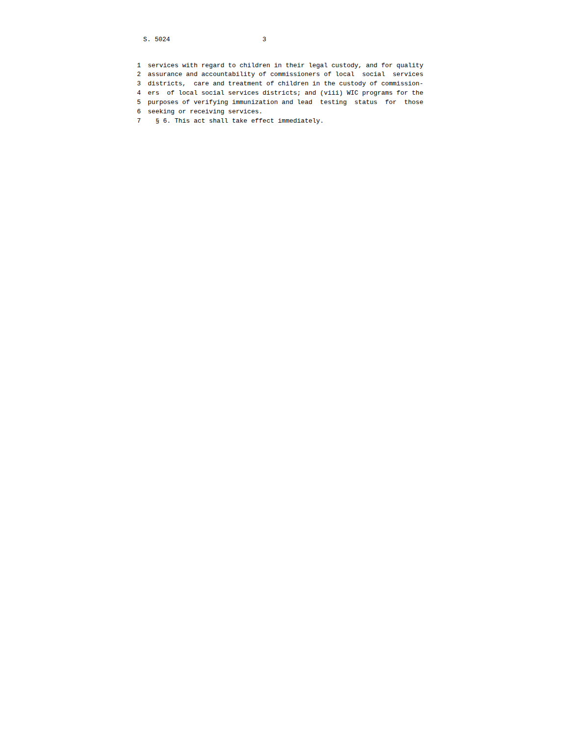S. 5024 3
services with regard to children in their legal custody, and for quality
assurance and accountability of commissioners of local social services
districts, care and treatment of children in the custody of commission-
ers of local social services districts; and (viii) WIC programs for the
purposes of verifying immunization and lead testing status for those
seeking or receiving services.
§ 6. This act shall take effect immediately.